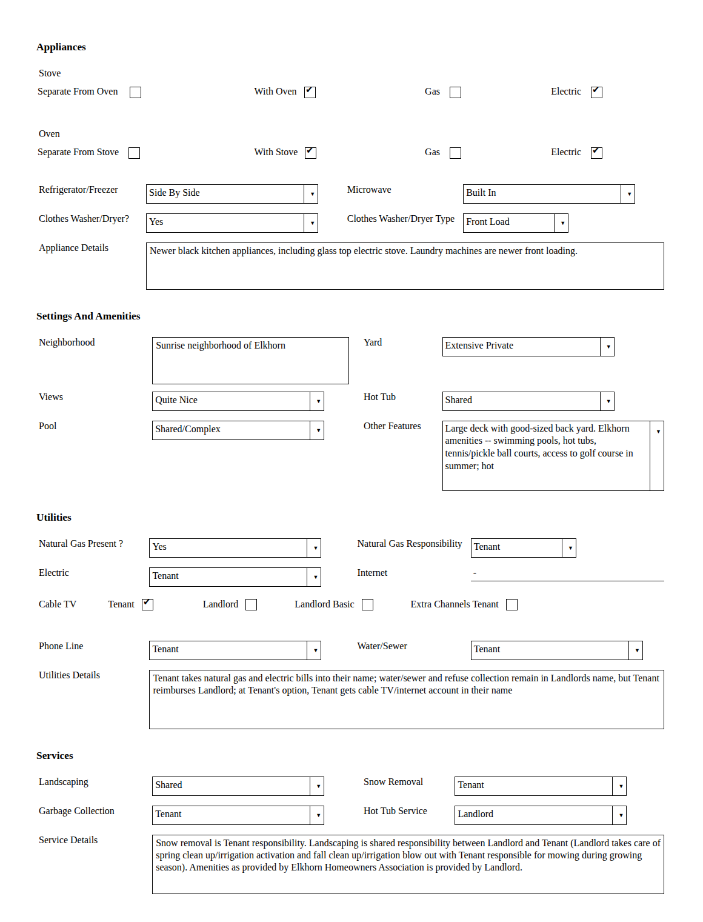Appliances
| Stove |
| Separate From Oven | With Oven | Gas | Electric |
| Oven |
| Separate From Stove | With Stove | Gas | Electric |
| Refrigerator/Freezer | Side By Side | Microwave | Built In |
| Clothes Washer/Dryer? | Yes | Clothes Washer/Dryer Type | Front Load |
| Appliance Details | Newer black kitchen appliances, including glass top electric stove. Laundry machines are newer front loading. |
Settings And Amenities
| Neighborhood | Sunrise neighborhood of Elkhorn | Yard | Extensive Private |
| Views | Quite Nice | Hot Tub | Shared |
| Pool | Shared/Complex | Other Features | Large deck with good-sized back yard. Elkhorn amenities -- swimming pools, hot tubs, tennis/pickle ball courts, access to golf course in summer; hot |
Utilities
| Natural Gas Present ? | Yes | Natural Gas Responsibility | Tenant |
| Electric | Tenant | Internet | - |
| Cable TV Tenant Landlord Landlord Basic Extra Channels Tenant |
| Phone Line | Tenant | Water/Sewer | Tenant |
| Utilities Details | Tenant takes natural gas and electric bills into their name; water/sewer and refuse collection remain in Landlords name, but Tenant reimburses Landlord; at Tenant's option, Tenant gets cable TV/internet account in their name |
Services
| Landscaping | Shared | Snow Removal | Tenant |
| Garbage Collection | Tenant | Hot Tub Service | Landlord |
| Service Details | Snow removal is Tenant responsibility. Landscaping is shared responsibility between Landlord and Tenant (Landlord takes care of spring clean up/irrigation activation and fall clean up/irrigation blow out with Tenant responsible for mowing during growing season). Amenities as provided by Elkhorn Homeowners Association is provided by Landlord. |